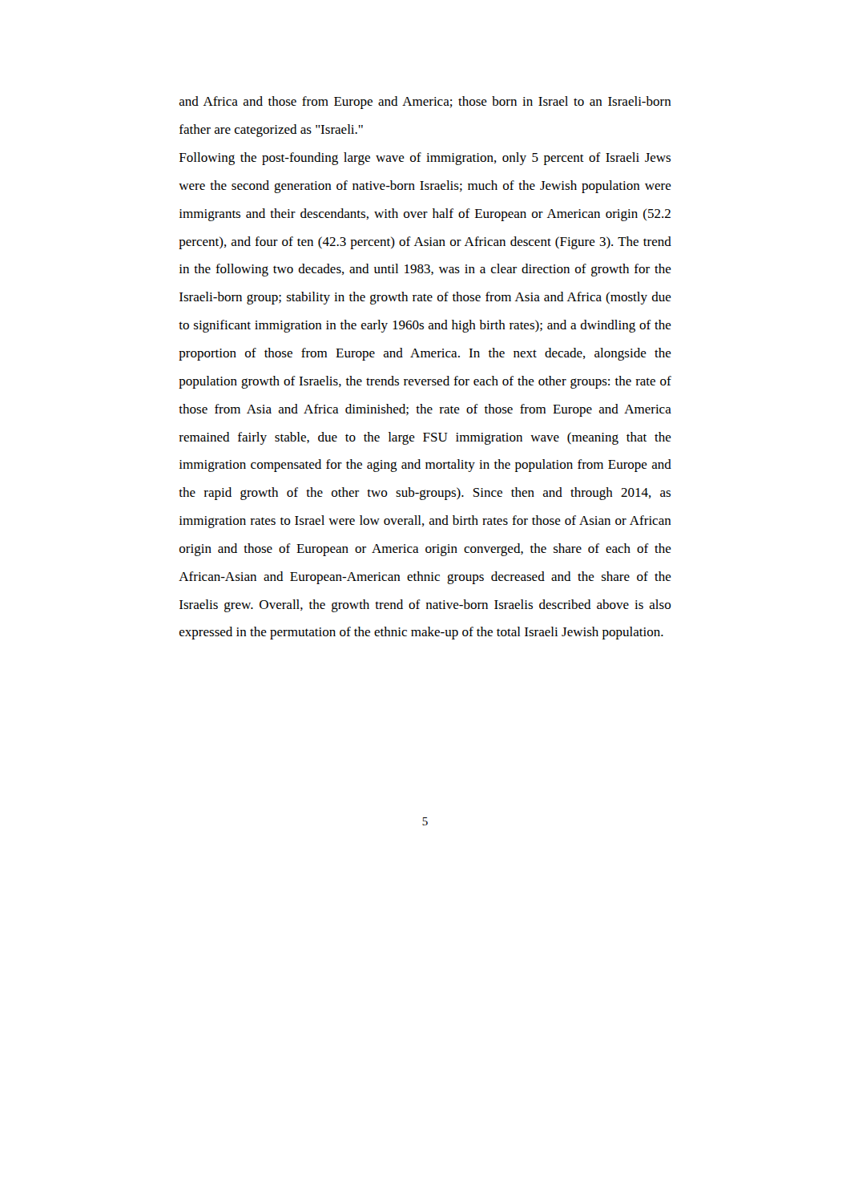and Africa and those from Europe and America; those born in Israel to an Israeli-born father are categorized as "Israeli."
Following the post-founding large wave of immigration, only 5 percent of Israeli Jews were the second generation of native-born Israelis; much of the Jewish population were immigrants and their descendants, with over half of European or American origin (52.2 percent), and four of ten (42.3 percent) of Asian or African descent (Figure 3). The trend in the following two decades, and until 1983, was in a clear direction of growth for the Israeli-born group; stability in the growth rate of those from Asia and Africa (mostly due to significant immigration in the early 1960s and high birth rates); and a dwindling of the proportion of those from Europe and America. In the next decade, alongside the population growth of Israelis, the trends reversed for each of the other groups: the rate of those from Asia and Africa diminished; the rate of those from Europe and America remained fairly stable, due to the large FSU immigration wave (meaning that the immigration compensated for the aging and mortality in the population from Europe and the rapid growth of the other two sub-groups). Since then and through 2014, as immigration rates to Israel were low overall, and birth rates for those of Asian or African origin and those of European or America origin converged, the share of each of the African-Asian and European-American ethnic groups decreased and the share of the Israelis grew. Overall, the growth trend of native-born Israelis described above is also expressed in the permutation of the ethnic make-up of the total Israeli Jewish population.
5